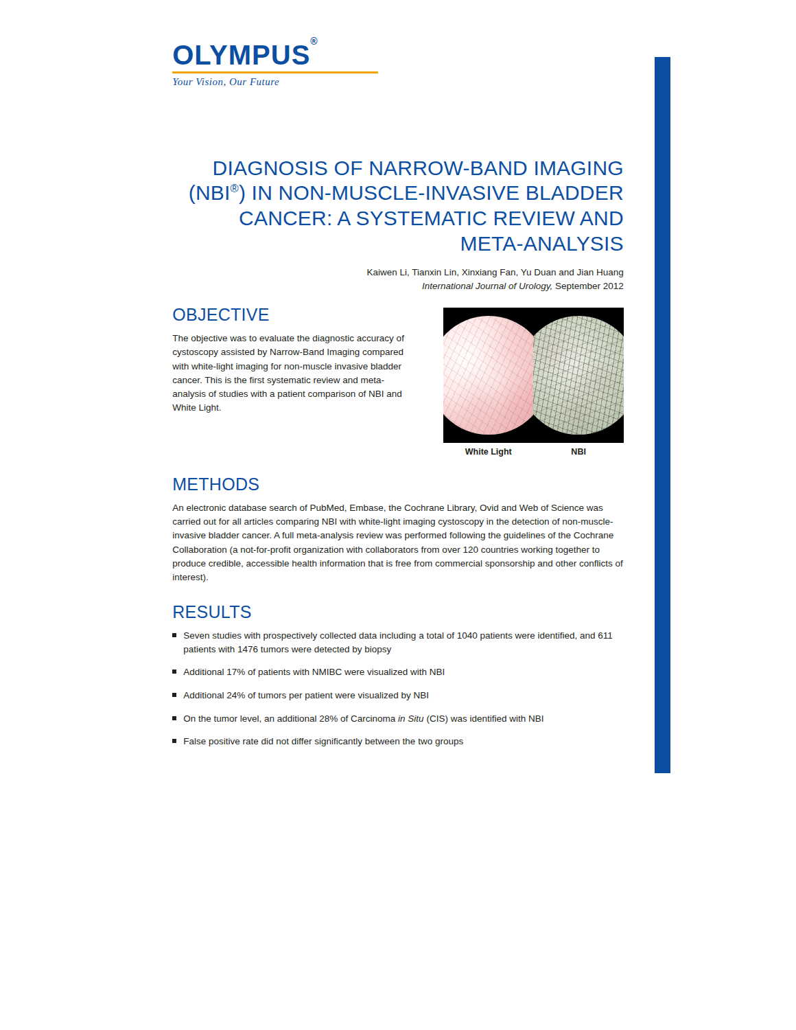OLYMPUS®
Your Vision, Our Future
DIAGNOSIS OF NARROW-BAND IMAGING (NBI®) IN NON-MUSCLE-INVASIVE BLADDER CANCER: A SYSTEMATIC REVIEW AND META-ANALYSIS
Kaiwen Li, Tianxin Lin, Xinxiang Fan, Yu Duan and Jian Huang
International Journal of Urology, September 2012
OBJECTIVE
The objective was to evaluate the diagnostic accuracy of cystoscopy assisted by Narrow-Band Imaging compared with white-light imaging for non-muscle invasive bladder cancer. This is the first systematic review and meta-analysis of studies with a patient comparison of NBI and White Light.
White Light NBI
METHODS
An electronic database search of PubMed, Embase, the Cochrane Library, Ovid and Web of Science was carried out for all articles comparing NBI with white-light imaging cystoscopy in the detection of non-muscle-invasive bladder cancer. A full meta-analysis review was performed following the guidelines of the Cochrane Collaboration (a not-for-profit organization with collaborators from over 120 countries working together to produce credible, accessible health information that is free from commercial sponsorship and other conflicts of interest).
RESULTS
Seven studies with prospectively collected data including a total of 1040 patients were identified, and 611 patients with 1476 tumors were detected by biopsy
Additional 17% of patients with NMIBC were visualized with NBI
Additional 24% of tumors per patient were visualized by NBI
On the tumor level, an additional 28% of Carcinoma in Situ (CIS) was identified with NBI
False positive rate did not differ significantly between the two groups